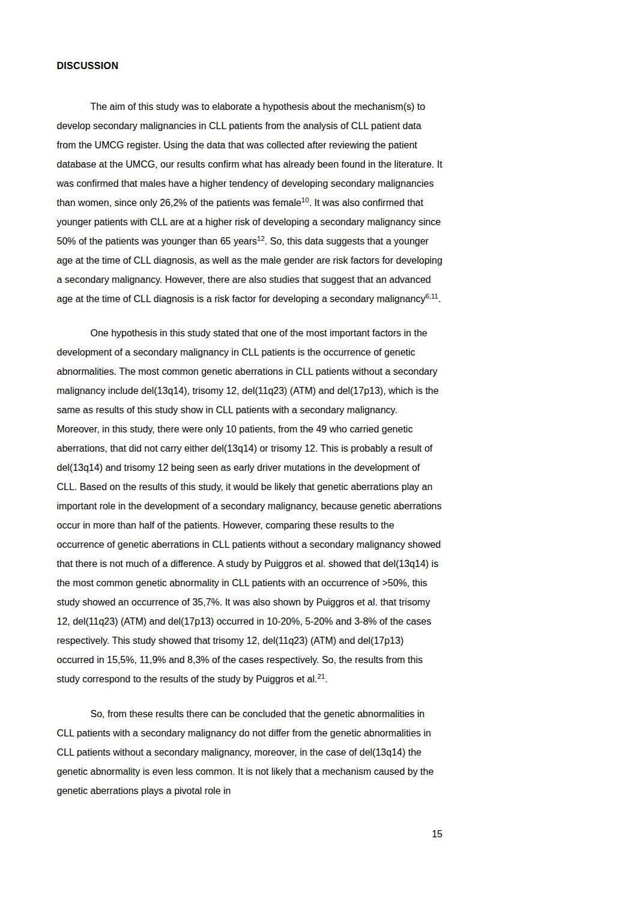DISCUSSION
The aim of this study was to elaborate a hypothesis about the mechanism(s) to develop secondary malignancies in CLL patients from the analysis of CLL patient data from the UMCG register. Using the data that was collected after reviewing the patient database at the UMCG, our results confirm what has already been found in the literature. It was confirmed that males have a higher tendency of developing secondary malignancies than women, since only 26,2% of the patients was female10. It was also confirmed that younger patients with CLL are at a higher risk of developing a secondary malignancy since 50% of the patients was younger than 65 years12. So, this data suggests that a younger age at the time of CLL diagnosis, as well as the male gender are risk factors for developing a secondary malignancy. However, there are also studies that suggest that an advanced age at the time of CLL diagnosis is a risk factor for developing a secondary malignancy6,11.
One hypothesis in this study stated that one of the most important factors in the development of a secondary malignancy in CLL patients is the occurrence of genetic abnormalities. The most common genetic aberrations in CLL patients without a secondary malignancy include del(13q14), trisomy 12, del(11q23) (ATM) and del(17p13), which is the same as results of this study show in CLL patients with a secondary malignancy. Moreover, in this study, there were only 10 patients, from the 49 who carried genetic aberrations, that did not carry either del(13q14) or trisomy 12. This is probably a result of del(13q14) and trisomy 12 being seen as early driver mutations in the development of CLL. Based on the results of this study, it would be likely that genetic aberrations play an important role in the development of a secondary malignancy, because genetic aberrations occur in more than half of the patients. However, comparing these results to the occurrence of genetic aberrations in CLL patients without a secondary malignancy showed that there is not much of a difference. A study by Puiggros et al. showed that del(13q14) is the most common genetic abnormality in CLL patients with an occurrence of >50%, this study showed an occurrence of 35,7%. It was also shown by Puiggros et al. that trisomy 12, del(11q23) (ATM) and del(17p13) occurred in 10-20%, 5-20% and 3-8% of the cases respectively. This study showed that trisomy 12, del(11q23) (ATM) and del(17p13) occurred in 15,5%, 11,9% and 8,3% of the cases respectively. So, the results from this study correspond to the results of the study by Puiggros et al.21.
So, from these results there can be concluded that the genetic abnormalities in CLL patients with a secondary malignancy do not differ from the genetic abnormalities in CLL patients without a secondary malignancy, moreover, in the case of del(13q14) the genetic abnormality is even less common. It is not likely that a mechanism caused by the genetic aberrations plays a pivotal role in
15